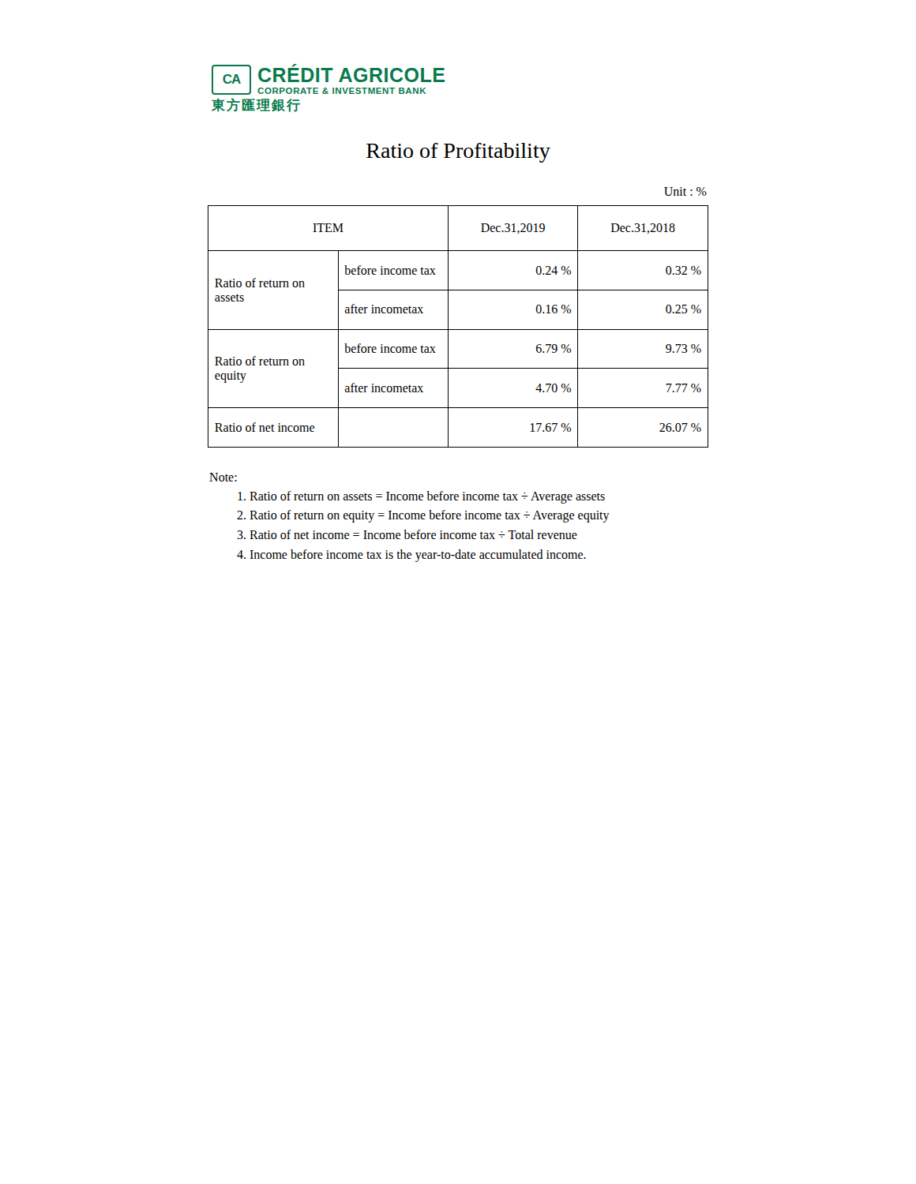CA
CRÉDIT AGRICOLE
CORPORATE & INVESTMENT BANK
東方匯理銀行
Ratio of Profitability
Unit : %
| ITEM | Dec.31,2019 | Dec.31,2018 |
| Ratio of return on assets | before income tax | 0.24 % | 0.32 % |
| after incometax | 0.16 % | 0.25 % |
| Ratio of return on equity | before income tax | 6.79 % | 9.73 % |
| after incometax | 4.70 % | 7.77 % |
| Ratio of net income | | 17.67 % | 26.07 % |
Note:
Ratio of return on assets = Income before income tax ÷ Average assets
Ratio of return on equity = Income before income tax ÷ Average equity
Ratio of net income = Income before income tax ÷ Total revenue
Income before income tax is the year-to-date accumulated income.